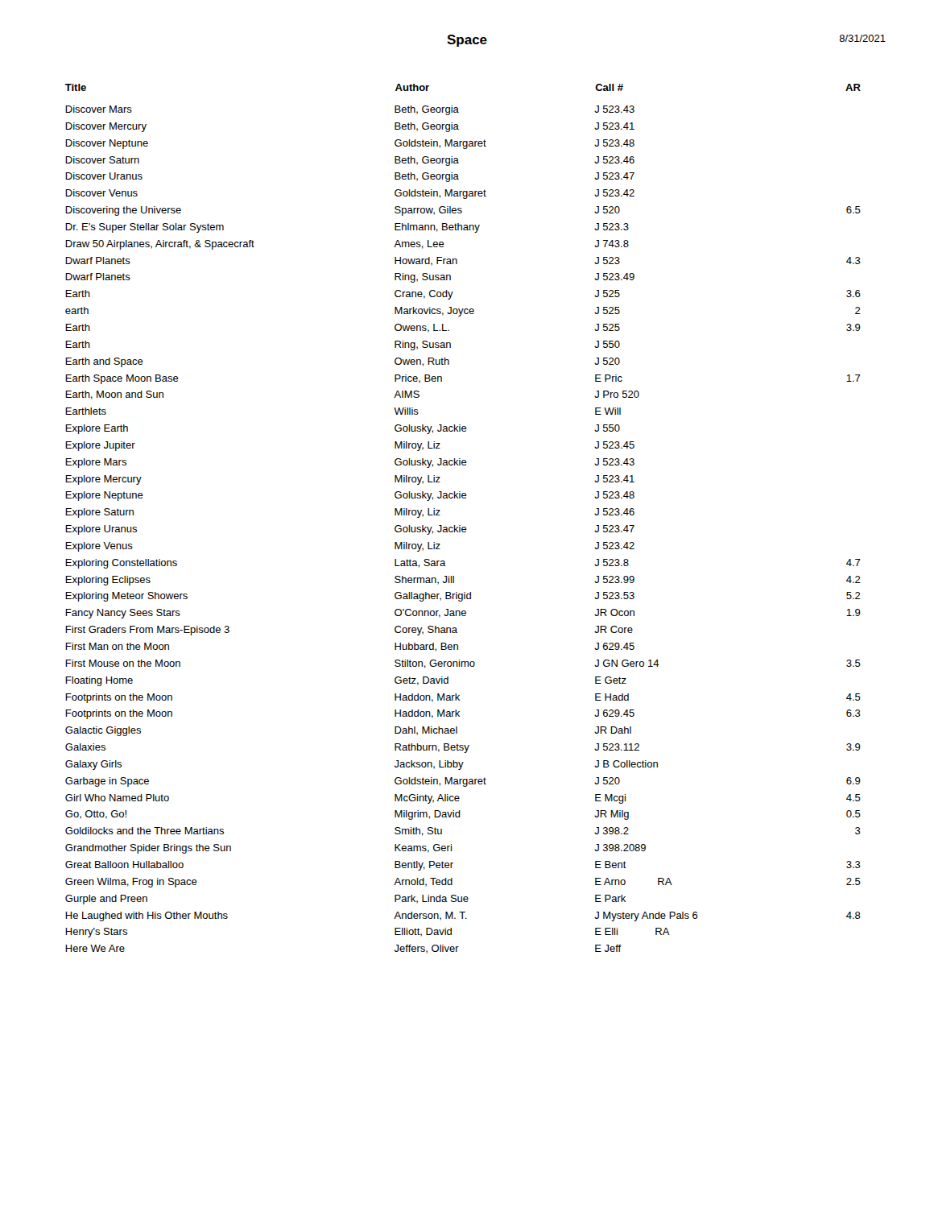Space
8/31/2021
| Title | Author | Call # | AR |
| --- | --- | --- | --- |
| Discover Mars | Beth, Georgia | J 523.43 | |
| Discover Mercury | Beth, Georgia | J 523.41 | |
| Discover Neptune | Goldstein, Margaret | J 523.48 | |
| Discover Saturn | Beth, Georgia | J 523.46 | |
| Discover Uranus | Beth, Georgia | J 523.47 | |
| Discover Venus | Goldstein, Margaret | J 523.42 | |
| Discovering the Universe | Sparrow, Giles | J 520 | 6.5 |
| Dr. E's Super Stellar Solar System | Ehlmann, Bethany | J 523.3 | |
| Draw 50 Airplanes, Aircraft, & Spacecraft | Ames, Lee | J 743.8 | |
| Dwarf Planets | Howard, Fran | J 523 | 4.3 |
| Dwarf Planets | Ring, Susan | J 523.49 | |
| Earth | Crane, Cody | J 525 | 3.6 |
| earth | Markovics, Joyce | J 525 | 2 |
| Earth | Owens, L.L. | J 525 | 3.9 |
| Earth | Ring, Susan | J 550 | |
| Earth and Space | Owen, Ruth | J 520 | |
| Earth Space Moon Base | Price, Ben | E Pric | 1.7 |
| Earth, Moon and Sun | AIMS | J Pro 520 | |
| Earthlets | Willis | E Will | |
| Explore Earth | Golusky, Jackie | J 550 | |
| Explore Jupiter | Milroy, Liz | J 523.45 | |
| Explore Mars | Golusky, Jackie | J 523.43 | |
| Explore Mercury | Milroy, Liz | J 523.41 | |
| Explore Neptune | Golusky, Jackie | J 523.48 | |
| Explore Saturn | Milroy, Liz | J 523.46 | |
| Explore Uranus | Golusky, Jackie | J 523.47 | |
| Explore Venus | Milroy, Liz | J 523.42 | |
| Exploring Constellations | Latta, Sara | J 523.8 | 4.7 |
| Exploring Eclipses | Sherman, Jill | J 523.99 | 4.2 |
| Exploring Meteor Showers | Gallagher, Brigid | J 523.53 | 5.2 |
| Fancy Nancy Sees Stars | O'Connor, Jane | JR Ocon | 1.9 |
| First Graders From Mars-Episode 3 | Corey, Shana | JR Core | |
| First Man on the Moon | Hubbard, Ben | J 629.45 | |
| First Mouse on the Moon | Stilton, Geronimo | J GN Gero 14 | 3.5 |
| Floating Home | Getz, David | E Getz | |
| Footprints on the Moon | Haddon, Mark | E Hadd | 4.5 |
| Footprints on the Moon | Haddon, Mark | J 629.45 | 6.3 |
| Galactic Giggles | Dahl, Michael | JR Dahl | |
| Galaxies | Rathburn, Betsy | J 523.112 | 3.9 |
| Galaxy Girls | Jackson, Libby | J B Collection | |
| Garbage in Space | Goldstein, Margaret | J 520 | 6.9 |
| Girl Who Named Pluto | McGinty, Alice | E Mcgi | 4.5 |
| Go, Otto, Go! | Milgrim, David | JR Milg | 0.5 |
| Goldilocks and the Three Martians | Smith, Stu | J 398.2 | 3 |
| Grandmother Spider Brings the Sun | Keams, Geri | J 398.2089 | |
| Great Balloon Hullaballoo | Bently, Peter | E Bent | 3.3 |
| Green Wilma, Frog in Space | Arnold, Tedd | E Arno RA | 2.5 |
| Gurple and Preen | Park, Linda Sue | E Park | |
| He Laughed with His Other Mouths | Anderson, M. T. | J Mystery Ande Pals 6 | 4.8 |
| Henry's Stars | Elliott, David | E Elli RA | |
| Here We Are | Jeffers, Oliver | E Jeff | |